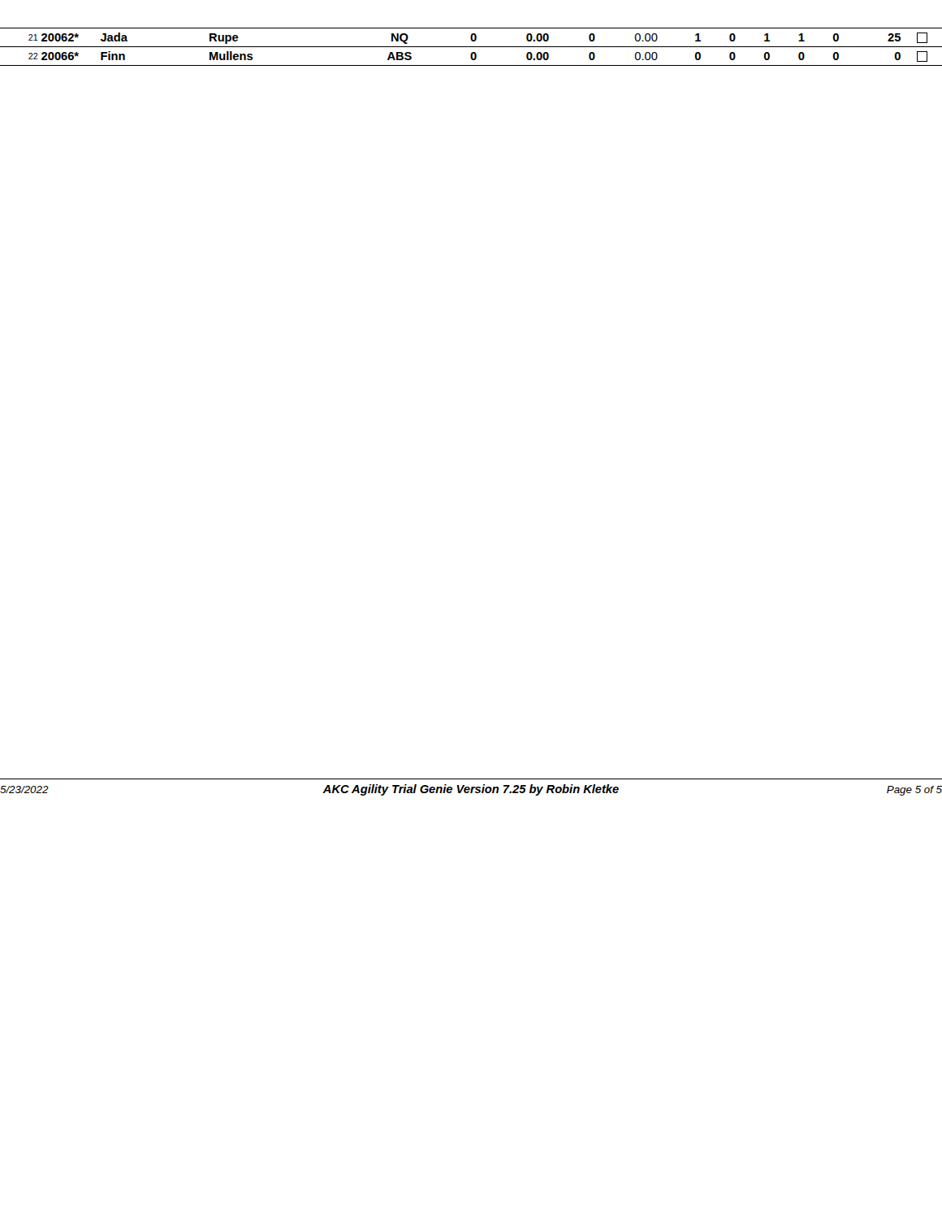| 21 | 20062* | Jada | Rupe | NQ | 0 | 0.00 | 0 | 0.00 | 1 | 0 | 1 | 1 | 0 | 25 | |
| 22 | 20066* | Finn | Mullens | ABS | 0 | 0.00 | 0 | 0.00 | 0 | 0 | 0 | 0 | 0 | 0 | |
5/23/2022
AKC Agility Trial Genie Version 7.25 by Robin Kletke
Page 5 of 5